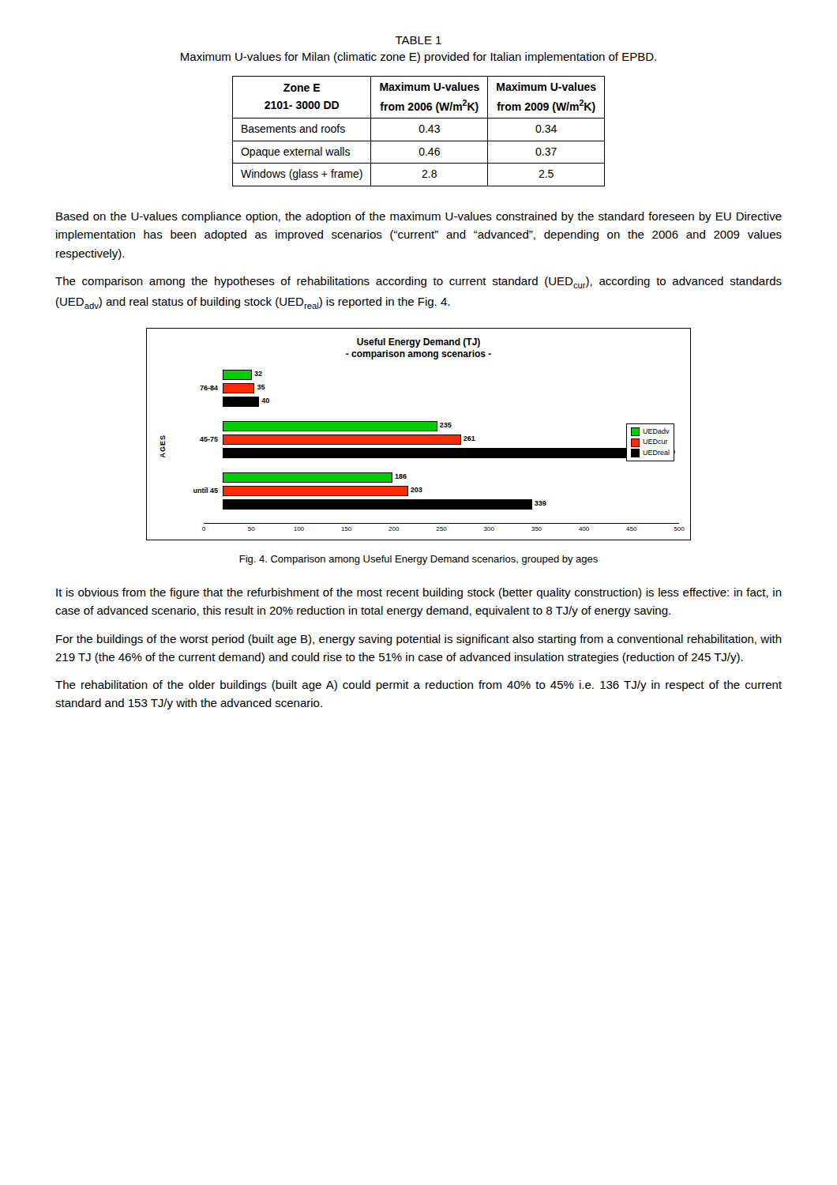TABLE 1 Maximum U-values for Milan (climatic zone E) provided for Italian implementation of EPBD.
| Zone E 2101- 3000 DD | Maximum U-values from 2006 (W/m 2 K) | Maximum U-values from 2009 (W/m 2 K) |
| --- | --- | --- |
| Basements and roofs | 0.43 | 0.34 |
| Opaque external walls | 0.46 | 0.37 |
| Windows (glass + frame) | 2.8 | 2.5 |
Based on the U-values compliance option, the adoption of the maximum U-values constrained by the standard foreseen by EU Directive implementation has been adopted as improved scenarios (“current” and “advanced”, depending on the 2006 and 2009 values respectively).
The comparison among the hypotheses of rehabilitations according to current standard (UEDcur), according to advanced standards (UEDadv) and real status of building stock (UEDreal) is reported in the Fig. 4.
Useful Energy Demand (TJ)
- comparison among scenarios -
AGES
76-84
32
35
40
45-75
UEDadv
UEDcur
UEDreal
235
261
480
until 45
186
203
339
0 50 100 150 200 250 300 350 400 450 500
Fig. 4. Comparison among Useful Energy Demand scenarios, grouped by ages
It is obvious from the figure that the refurbishment of the most recent building stock (better quality construction) is less effective: in fact, in case of advanced scenario, this result in 20% reduction in total energy demand, equivalent to 8 TJ/y of energy saving.
For the buildings of the worst period (built age B), energy saving potential is significant also starting from a conventional rehabilitation, with 219 TJ (the 46% of the current demand) and could rise to the 51% in case of advanced insulation strategies (reduction of 245 TJ/y).
The rehabilitation of the older buildings (built age A) could permit a reduction from 40% to 45% i.e. 136 TJ/y in respect of the current standard and 153 TJ/y with the advanced scenario.